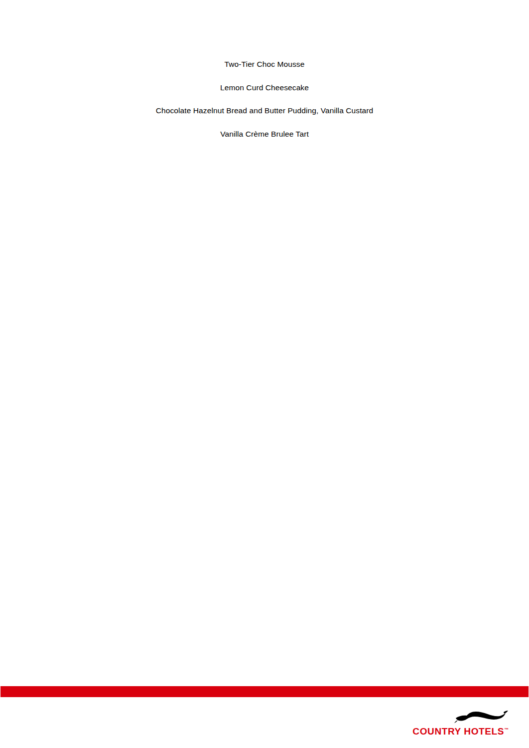Desserts
Two-Tier Choc Mousse
Lemon Curd Cheesecake
Chocolate Hazelnut Bread and Butter Pudding, Vanilla Custard
Vanilla Crème Brulee Tart
COUNTRY HOTELS™